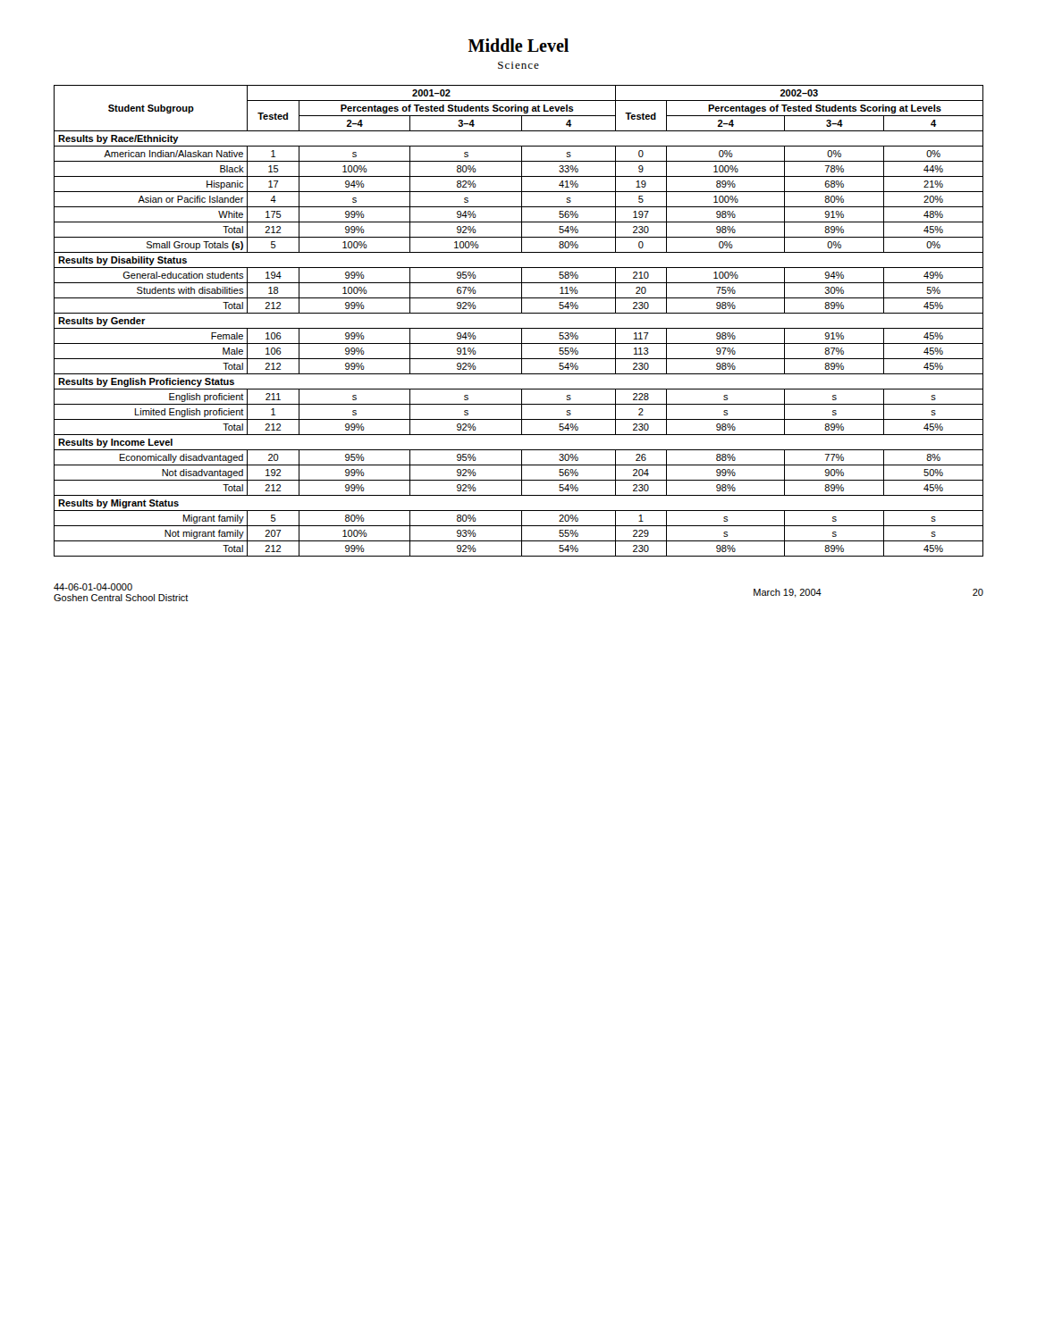Middle Level
Science
| Student Subgroup | 2001–02 | 2002–03 |
| --- | --- | --- |
| Tested | Percentages of Tested Students Scoring at Levels | Tested | Percentages of Tested Students Scoring at Levels |
| 2–4 | 3–4 | 4 | 2–4 | 3–4 | 4 |
| Results by Race/Ethnicity |
| American Indian/Alaskan Native | 1 | s | s | s | 0 | 0% | 0% | 0% |
| Black | 15 | 100% | 80% | 33% | 9 | 100% | 78% | 44% |
| Hispanic | 17 | 94% | 82% | 41% | 19 | 89% | 68% | 21% |
| Asian or Pacific Islander | 4 | s | s | s | 5 | 100% | 80% | 20% |
| White | 175 | 99% | 94% | 56% | 197 | 98% | 91% | 48% |
| Total | 212 | 99% | 92% | 54% | 230 | 98% | 89% | 45% |
| Small Group Totals (s) | 5 | 100% | 100% | 80% | 0 | 0% | 0% | 0% |
| Results by Disability Status |
| General-education students | 194 | 99% | 95% | 58% | 210 | 100% | 94% | 49% |
| Students with disabilities | 18 | 100% | 67% | 11% | 20 | 75% | 30% | 5% |
| Total | 212 | 99% | 92% | 54% | 230 | 98% | 89% | 45% |
| Results by Gender |
| Female | 106 | 99% | 94% | 53% | 117 | 98% | 91% | 45% |
| Male | 106 | 99% | 91% | 55% | 113 | 97% | 87% | 45% |
| Total | 212 | 99% | 92% | 54% | 230 | 98% | 89% | 45% |
| Results by English Proficiency Status |
| English proficient | 211 | s | s | s | 228 | s | s | s |
| Limited English proficient | 1 | s | s | s | 2 | s | s | s |
| Total | 212 | 99% | 92% | 54% | 230 | 98% | 89% | 45% |
| Results by Income Level |
| Economically disadvantaged | 20 | 95% | 95% | 30% | 26 | 88% | 77% | 8% |
| Not disadvantaged | 192 | 99% | 92% | 56% | 204 | 99% | 90% | 50% |
| Total | 212 | 99% | 92% | 54% | 230 | 98% | 89% | 45% |
| Results by Migrant Status |
| Migrant family | 5 | 80% | 80% | 20% | 1 | s | s | s |
| Not migrant family | 207 | 100% | 93% | 55% | 229 | s | s | s |
| Total | 212 | 99% | 92% | 54% | 230 | 98% | 89% | 45% |
| 44-06-01-04-0000 Goshen Central School District | March 19, 2004 | 20 |